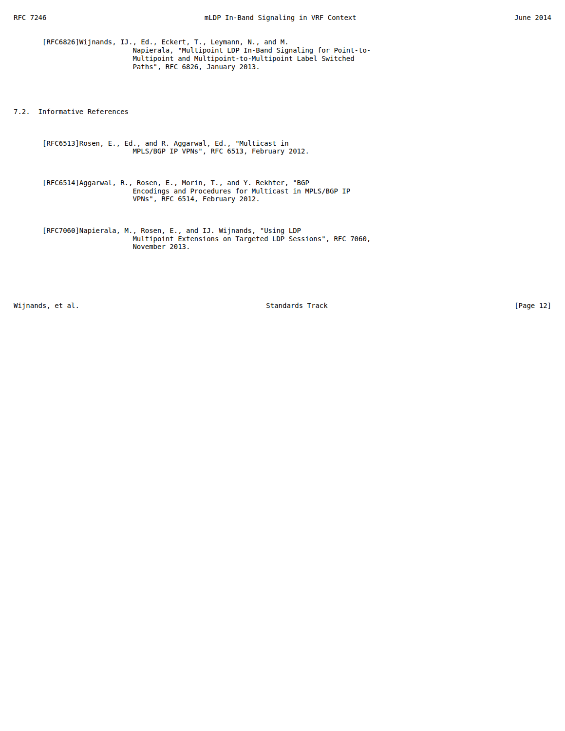RFC 7246 mLDP In-Band Signaling in VRF Context June 2014
[RFC6826] Wijnands, IJ., Ed., Eckert, T., Leymann, N., and M. Napierala, "Multipoint LDP In-Band Signaling for Point-to- Multipoint and Multipoint-to-Multipoint Label Switched Paths", RFC 6826, January 2013.
7.2. Informative References
[RFC6513] Rosen, E., Ed., and R. Aggarwal, Ed., "Multicast in MPLS/BGP IP VPNs", RFC 6513, February 2012.
[RFC6514] Aggarwal, R., Rosen, E., Morin, T., and Y. Rekhter, "BGP Encodings and Procedures for Multicast in MPLS/BGP IP VPNs", RFC 6514, February 2012.
[RFC7060] Napierala, M., Rosen, E., and IJ. Wijnands, "Using LDP Multipoint Extensions on Targeted LDP Sessions", RFC 7060, November 2013.
Wijnands, et al. Standards Track[Page 12]